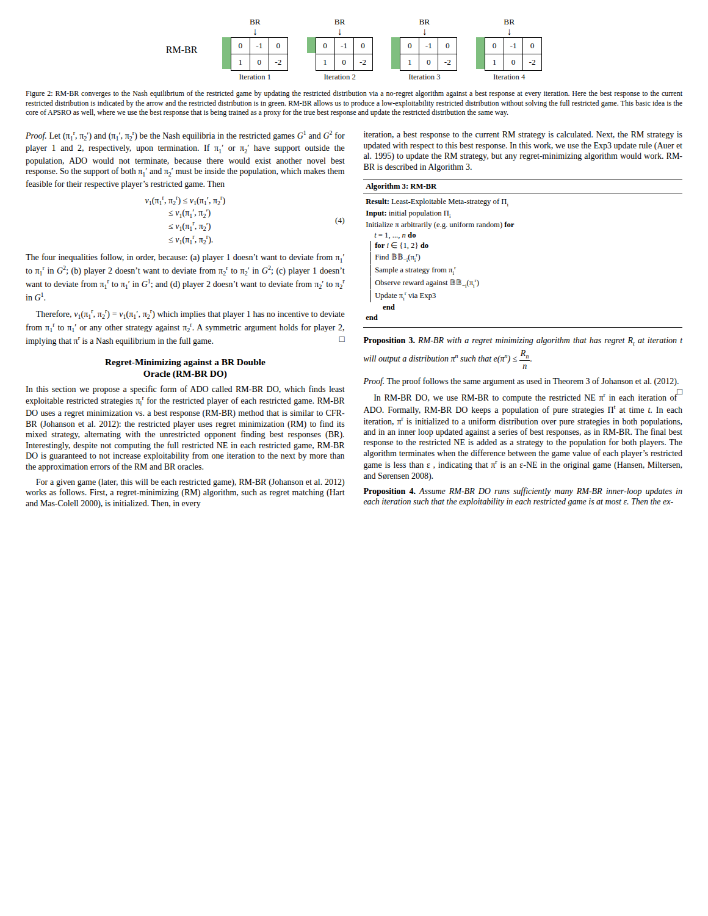RM-BR
BR
↓
| 0 | -1 | 0 |
| 1 | 0 | -2 |
Iteration 1
BR
↓
| 0 | -1 | 0 |
| 1 | 0 | -2 |
Iteration 2
BR
↓
| 0 | -1 | 0 |
| 1 | 0 | -2 |
Iteration 3
BR
↓
| 0 | -1 | 0 |
| 1 | 0 | -2 |
Iteration 4
Figure 2: RM-BR converges to the Nash equilibrium of the restricted game by updating the restricted distribution via a no-regret algorithm against a best response at every iteration. Here the best response to the current restricted distribution is indicated by the arrow and the restricted distribution is in green. RM-BR allows us to produce a low-exploitability restricted distribution without solving the full restricted game. This basic idea is the core of APSRO as well, where we use the best response that is being trained as a proxy for the true best response and update the restricted distribution the same way.
Proof. Let (π1r, π2′) and (π1′, π2r) be the Nash equilibria in the restricted games G1 and G2 for player 1 and 2, respectively, upon termination. If π1′ or π2′ have support outside the population, ADO would not terminate, because there would exist another novel best response. So the support of both π1′ and π2′ must be inside the population, which makes them feasible for their respective player’s restricted game. Then
v1(π1r, π2r) ≤ v1(π1′, π2r)
≤ v1(π1′, π2′)
≤ v1(π1r, π2′)
≤ v1(π1r, π2r).
(4)
The four inequalities follow, in order, because: (a) player 1 doesn’t want to deviate from π1′ to π1r in G2; (b) player 2 doesn’t want to deviate from π2r to π2′ in G2; (c) player 1 doesn’t want to deviate from π1r to π1′ in G1; and (d) player 2 doesn’t want to deviate from π2′ to π2r in G1.
Therefore, v1(π1r, π2r) = v1(π1′, π2r) which implies that player 1 has no incentive to deviate from π1r to π1′ or any other strategy against π2r. A symmetric argument holds for player 2, implying that πr is a Nash equilibrium in the full game. □
Regret-Minimizing against a BR Double
Oracle (RM-BR DO)
In this section we propose a specific form of ADO called RM-BR DO, which finds least exploitable restricted strategies πir for the restricted player of each restricted game. RM-BR DO uses a regret minimization vs. a best response (RM-BR) method that is similar to CFR-BR (Johanson et al. 2012): the restricted player uses regret minimization (RM) to find its mixed strategy, alternating with the unrestricted opponent finding best responses (BR). Interestingly, despite not computing the full restricted NE in each restricted game, RM-BR DO is guaranteed to not increase exploitability from one iteration to the next by more than the approximation errors of the RM and BR oracles.
For a given game (later, this will be each restricted game), RM-BR (Johanson et al. 2012) works as follows. First, a regret-minimizing (RM) algorithm, such as regret matching (Hart and Mas-Colell 2000), is initialized. Then, in every
iteration, a best response to the current RM strategy is calculated. Next, the RM strategy is updated with respect to this best response. In this work, we use the Exp3 update rule (Auer et al. 1995) to update the RM strategy, but any regret-minimizing algorithm would work. RM-BR is described in Algorithm 3.
Algorithm 3: RM-BR
Result: Least-Exploitable Meta-strategy of Πi
Input: initial population Πi
Initialize π arbitrarily (e.g. uniform random) for
t = 1, ..., n do
for i ∈ {1, 2} do
Find 𝔹𝔹−i(πir)
Sample a strategy from πir
Observe reward against 𝔹𝔹−i(πir)
Update πir via Exp3
end
end
Proposition 3. RM-BR with a regret minimizing algorithm that has regret Rt at iteration t will output a distribution πn such that e(πn) ≤ Rn n.
Proof. The proof follows the same argument as used in Theorem 3 of Johanson et al. (2012). □
In RM-BR DO, we use RM-BR to compute the restricted NE πr in each iteration of ADO. Formally, RM-BR DO keeps a population of pure strategies Πt at time t. In each iteration, πr is initialized to a uniform distribution over pure strategies in both populations, and in an inner loop updated against a series of best responses, as in RM-BR. The final best response to the restricted NE is added as a strategy to the population for both players. The algorithm terminates when the difference between the game value of each player’s restricted game is less than ε , indicating that πr is an ε-NE in the original game (Hansen, Miltersen, and Sørensen 2008).
Proposition 4. Assume RM-BR DO runs sufficiently many RM-BR inner-loop updates in each iteration such that the exploitability in each restricted game is at most ε. Then the ex-